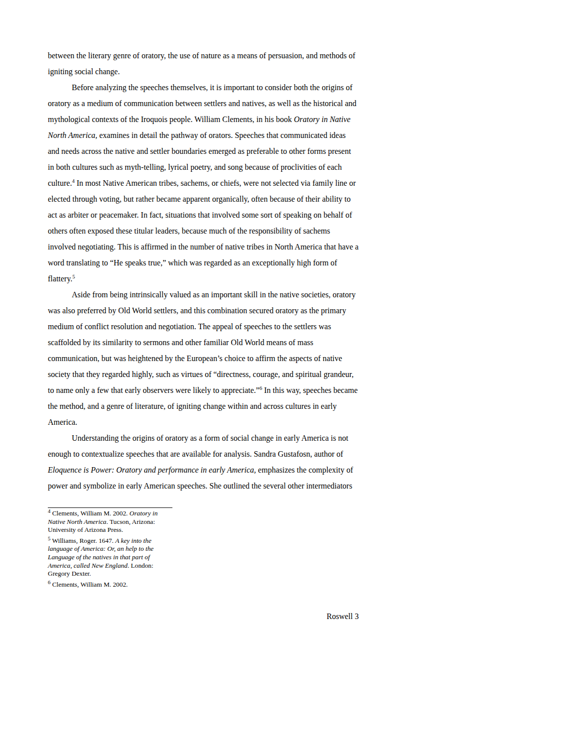between the literary genre of oratory, the use of nature as a means of persuasion, and methods of igniting social change.
Before analyzing the speeches themselves, it is important to consider both the origins of oratory as a medium of communication between settlers and natives, as well as the historical and mythological contexts of the Iroquois people. William Clements, in his book Oratory in Native North America, examines in detail the pathway of orators. Speeches that communicated ideas and needs across the native and settler boundaries emerged as preferable to other forms present in both cultures such as myth-telling, lyrical poetry, and song because of proclivities of each culture.4 In most Native American tribes, sachems, or chiefs, were not selected via family line or elected through voting, but rather became apparent organically, often because of their ability to act as arbiter or peacemaker. In fact, situations that involved some sort of speaking on behalf of others often exposed these titular leaders, because much of the responsibility of sachems involved negotiating. This is affirmed in the number of native tribes in North America that have a word translating to “He speaks true,” which was regarded as an exceptionally high form of flattery.5
Aside from being intrinsically valued as an important skill in the native societies, oratory was also preferred by Old World settlers, and this combination secured oratory as the primary medium of conflict resolution and negotiation. The appeal of speeches to the settlers was scaffolded by its similarity to sermons and other familiar Old World means of mass communication, but was heightened by the European’s choice to affirm the aspects of native society that they regarded highly, such as virtues of “directness, courage, and spiritual grandeur, to name only a few that early observers were likely to appreciate.”6 In this way, speeches became the method, and a genre of literature, of igniting change within and across cultures in early America.
Understanding the origins of oratory as a form of social change in early America is not enough to contextualize speeches that are available for analysis. Sandra Gustafosn, author of Eloquence is Power: Oratory and performance in early America, emphasizes the complexity of power and symbolize in early American speeches. She outlined the several other intermediators
4 Clements, William M. 2002. Oratory in Native North America. Tucson, Arizona: University of Arizona Press.
5 Williams, Roger. 1647. A key into the language of America: Or, an help to the Language of the natives in that part of America, called New England. London: Gregory Dexter.
6 Clements, William M. 2002.
Roswell 3